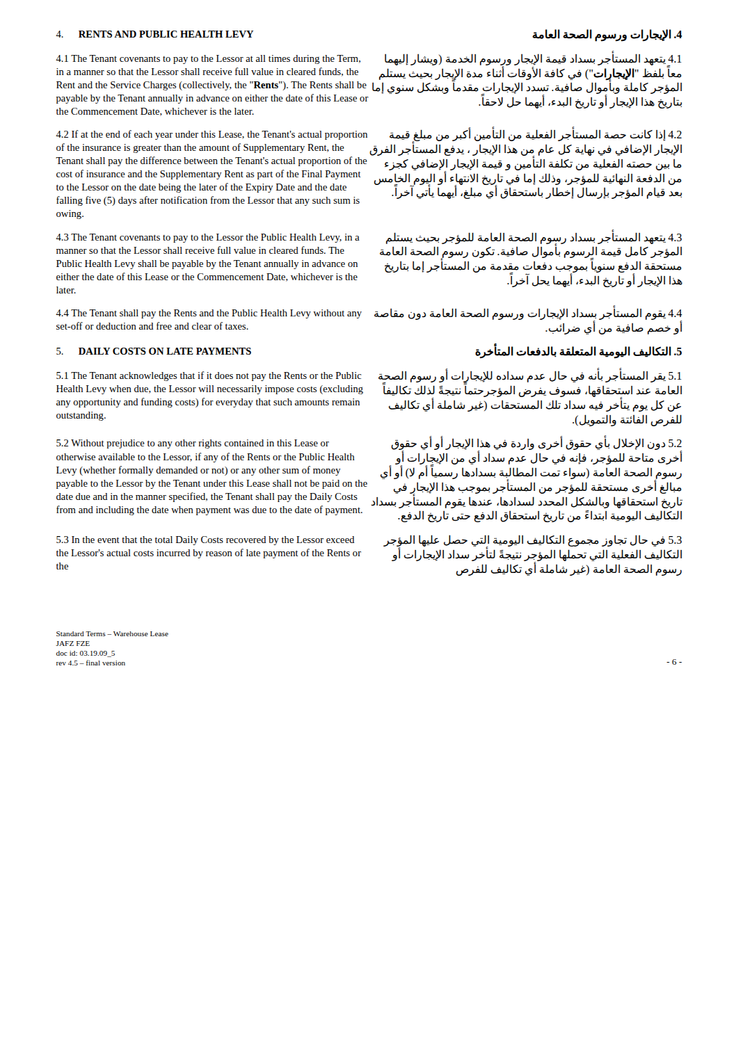| 4. Rents and Public Health Levy | 4. الإيجارات ورسوم الصحة العامة |
| 4.1 The Tenant covenants to pay to the Lessor at all times during the Term, in a manner so that the Lessor shall receive full value in cleared funds, the Rent and the Service Charges (collectively, the " Rents "). The Rents shall be payable by the Tenant annually in advance on either the date of this Lease or the Commencement Date, whichever is the later. | 4.1 يتعهد المستأجر بسداد قيمة الإيجار ورسوم الخدمة (ويشار إليهما معاً بلفظ " الإيجارات ") في كافة الأوقات أثناء مدة الإيجار بحيث يستلم المؤجر كاملة وبأموال صافية. تسدد الإيجارات مقدماً وبشكل سنوي إما بتاريخ هذا الإيجار أو تاريخ البدء، أيهما حل لاحقاً. |
| 4.2 If at the end of each year under this Lease, the Tenant's actual proportion of the insurance is greater than the amount of Supplementary Rent, the Tenant shall pay the difference between the Tenant's actual proportion of the cost of insurance and the Supplementary Rent as part of the Final Payment to the Lessor on the date being the later of the Expiry Date and the date falling five (5) days after notification from the Lessor that any such sum is owing. | 4.2 إذا كانت حصة المستأجر الفعلية من التأمين أكبر من مبلغ قيمة الإيجار الإضافي في نهاية كل عام من هذا الإيجار ، يدفع المستأجر الفرق ما بين حصته الفعلية من تكلفة التأمين و قيمة الإيجار الإضافي كجزء من الدفعة النهائية للمؤجر، وذلك إما في تاريخ الانتهاء أو اليوم الخامس بعد قيام المؤجر بإرسال إخطار باستحقاق أي مبلغ، أيهما يأتي آخراً. |
| 4.3 The Tenant covenants to pay to the Lessor the Public Health Levy, in a manner so that the Lessor shall receive full value in cleared funds. The Public Health Levy shall be payable by the Tenant annually in advance on either the date of this Lease or the Commencement Date, whichever is the later. | 4.3 يتعهد المستأجر بسداد رسوم الصحة العامة للمؤجر بحيث يستلم المؤجر كامل قيمة الرسوم بأموال صافية. تكون رسوم الصحة العامة مستحقة الدفع سنوياً بموجب دفعات مقدمة من المستأجر إما بتاريخ هذا الإيجار أو تاريخ البدء، أيهما يحل آخراً. |
| 4.4 The Tenant shall pay the Rents and the Public Health Levy without any set-off or deduction and free and clear of taxes. | 4.4 يقوم المستأجر بسداد الإيجارات ورسوم الصحة العامة دون مقاصة أو خصم صافية من أي ضرائب. |
| 5. Daily Costs on Late Payments | 5. التكاليف اليومية المتعلقة بالدفعات المتأخرة |
| 5.1 The Tenant acknowledges that if it does not pay the Rents or the Public Health Levy when due, the Lessor will necessarily impose costs (excluding any opportunity and funding costs) for everyday that such amounts remain outstanding. | 5.1 يقر المستأجر بأنه في حال عدم سداده للإيجارات أو رسوم الصحة العامة عند استحقاقها، فسوف يفرض المؤجرحتماً نتيجةً لذلك تكاليفاً عن كل يوم يتأخر فيه سداد تلك المستحقات (غير شاملة أي تكاليف للفرص الفائتة والتمويل). |
| 5.2 Without prejudice to any other rights contained in this Lease or otherwise available to the Lessor, if any of the Rents or the Public Health Levy (whether formally demanded or not) or any other sum of money payable to the Lessor by the Tenant under this Lease shall not be paid on the date due and in the manner specified, the Tenant shall pay the Daily Costs from and including the date when payment was due to the date of payment. | 5.2 دون الإخلال بأي حقوق أخرى واردة في هذا الإيجار أو أي حقوق أخرى متاحة للمؤجر، فإنه في حال عدم سداد أي من الإيجارات أو رسوم الصحة العامة (سواء تمت المطالبة بسدادها رسمياً أم لا) أو أي مبالغ أخرى مستحقة للمؤجر من المستأجر بموجب هذا الإيجار في تاريخ استحقاقها وبالشكل المحدد لسدادها، عندها يقوم المستأجر بسداد التكاليف اليومية ابتداءً من تاريخ استحقاق الدفع حتى تاريخ الدفع. |
| 5.3 In the event that the total Daily Costs recovered by the Lessor exceed the Lessor's actual costs incurred by reason of late payment of the Rents or the | 5.3 في حال تجاوز مجموع التكاليف اليومية التي حصل عليها المؤجر التكاليف الفعلية التي تحملها المؤجر نتيجةً لتأخر سداد الإيجارات أو رسوم الصحة العامة (غير شاملة أي تكاليف للفرص |
Standard Terms – Warehouse Lease
JAFZ FZE
doc id: 03.19.09_5
rev 4.5 – final version - 6 -